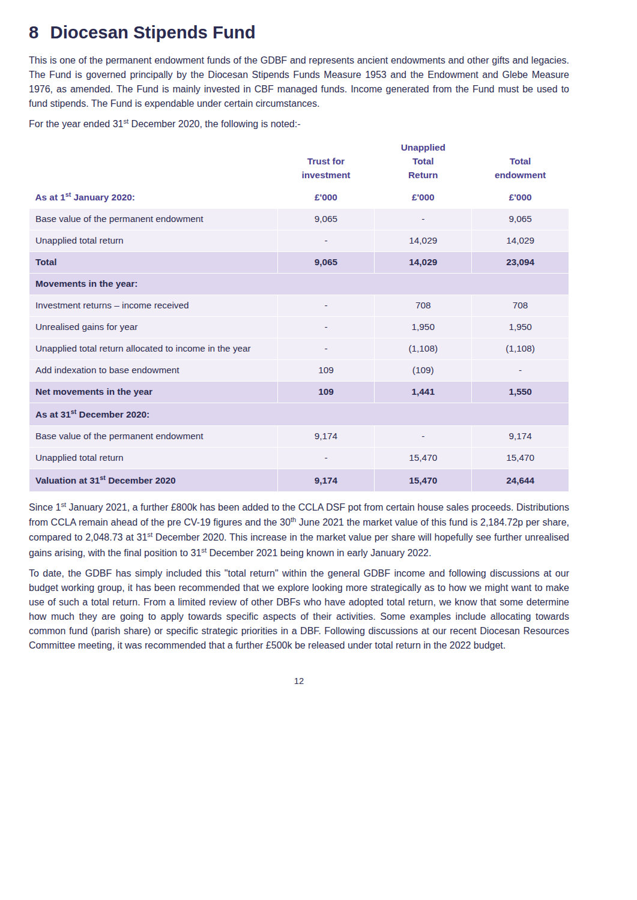8
Diocesan Stipends Fund
This is one of the permanent endowment funds of the GDBF and represents ancient endowments and other gifts and legacies. The Fund is governed principally by the Diocesan Stipends Funds Measure 1953 and the Endowment and Glebe Measure 1976, as amended. The Fund is mainly invested in CBF managed funds. Income generated from the Fund must be used to fund stipends. The Fund is expendable under certain circumstances.
For the year ended 31st December 2020, the following is noted:-
| | Trust for investment | Unapplied Total Return | Total endowment |
| --- | --- | --- | --- |
| As at 1 st January 2020: | £'000 | £'000 | £'000 |
| Base value of the permanent endowment | 9,065 | - | 9,065 |
| Unapplied total return | - | 14,029 | 14,029 |
| Total | 9,065 | 14,029 | 23,094 |
| Movements in the year: |
| Investment returns – income received | - | 708 | 708 |
| Unrealised gains for year | - | 1,950 | 1,950 |
| Unapplied total return allocated to income in the year | - | (1,108) | (1,108) |
| Add indexation to base endowment | 109 | (109) | - |
| Net movements in the year | 109 | 1,441 | 1,550 |
| As at 31 st December 2020: |
| Base value of the permanent endowment | 9,174 | - | 9,174 |
| Unapplied total return | - | 15,470 | 15,470 |
| Valuation at 31 st December 2020 | 9,174 | 15,470 | 24,644 |
Since 1st January 2021, a further £800k has been added to the CCLA DSF pot from certain house sales proceeds. Distributions from CCLA remain ahead of the pre CV-19 figures and the 30th June 2021 the market value of this fund is 2,184.72p per share, compared to 2,048.73 at 31st December 2020. This increase in the market value per share will hopefully see further unrealised gains arising, with the final position to 31st December 2021 being known in early January 2022.
To date, the GDBF has simply included this "total return" within the general GDBF income and following discussions at our budget working group, it has been recommended that we explore looking more strategically as to how we might want to make use of such a total return. From a limited review of other DBFs who have adopted total return, we know that some determine how much they are going to apply towards specific aspects of their activities. Some examples include allocating towards common fund (parish share) or specific strategic priorities in a DBF. Following discussions at our recent Diocesan Resources Committee meeting, it was recommended that a further £500k be released under total return in the 2022 budget.
12